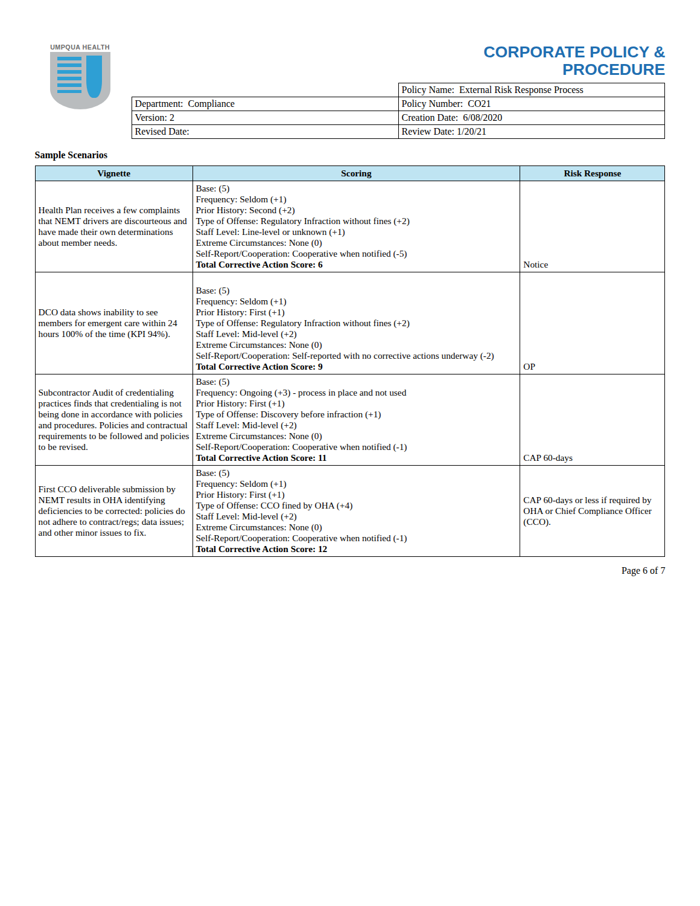UMPQUA HEALTH
CORPORATE POLICY &
PROCEDURE
| | Policy Name: External Risk Response Process |
| Department: Compliance | Policy Number: CO21 |
| Version: 2 | Creation Date: 6/08/2020 |
| Revised Date: | Review Date: 1/20/21 |
Sample Scenarios
| Vignette | Scoring | Risk Response |
| --- | --- | --- |
| Health Plan receives a few complaints that NEMT drivers are discourteous and have made their own determinations about member needs. | Base: (5) Frequency: Seldom (+1) Prior History: Second (+2) Type of Offense: Regulatory Infraction without fines (+2) Staff Level: Line-level or unknown (+1) Extreme Circumstances: None (0) Self-Report/Cooperation: Cooperative when notified (-5) Total Corrective Action Score: 6 | Notice |
| DCO data shows inability to see members for emergent care within 24 hours 100% of the time (KPI 94%). | Base: (5) Frequency: Seldom (+1) Prior History: First (+1) Type of Offense: Regulatory Infraction without fines (+2) Staff Level: Mid-level (+2) Extreme Circumstances: None (0) Self-Report/Cooperation: Self-reported with no corrective actions underway (-2) Total Corrective Action Score: 9 | OP |
| Subcontractor Audit of credentialing practices finds that credentialing is not being done in accordance with policies and procedures. Policies and contractual requirements to be followed and policies to be revised. | Base: (5) Frequency: Ongoing (+3) - process in place and not used Prior History: First (+1) Type of Offense: Discovery before infraction (+1) Staff Level: Mid-level (+2) Extreme Circumstances: None (0) Self-Report/Cooperation: Cooperative when notified (-1) Total Corrective Action Score: 11 | CAP 60-days |
| First CCO deliverable submission by NEMT results in OHA identifying deficiencies to be corrected: policies do not adhere to contract/regs; data issues; and other minor issues to fix. | Base: (5) Frequency: Seldom (+1) Prior History: First (+1) Type of Offense: CCO fined by OHA (+4) Staff Level: Mid-level (+2) Extreme Circumstances: None (0) Self-Report/Cooperation: Cooperative when notified (-1) Total Corrective Action Score: 12 | CAP 60-days or less if required by OHA or Chief Compliance Officer (CCO). |
Page 6 of 7